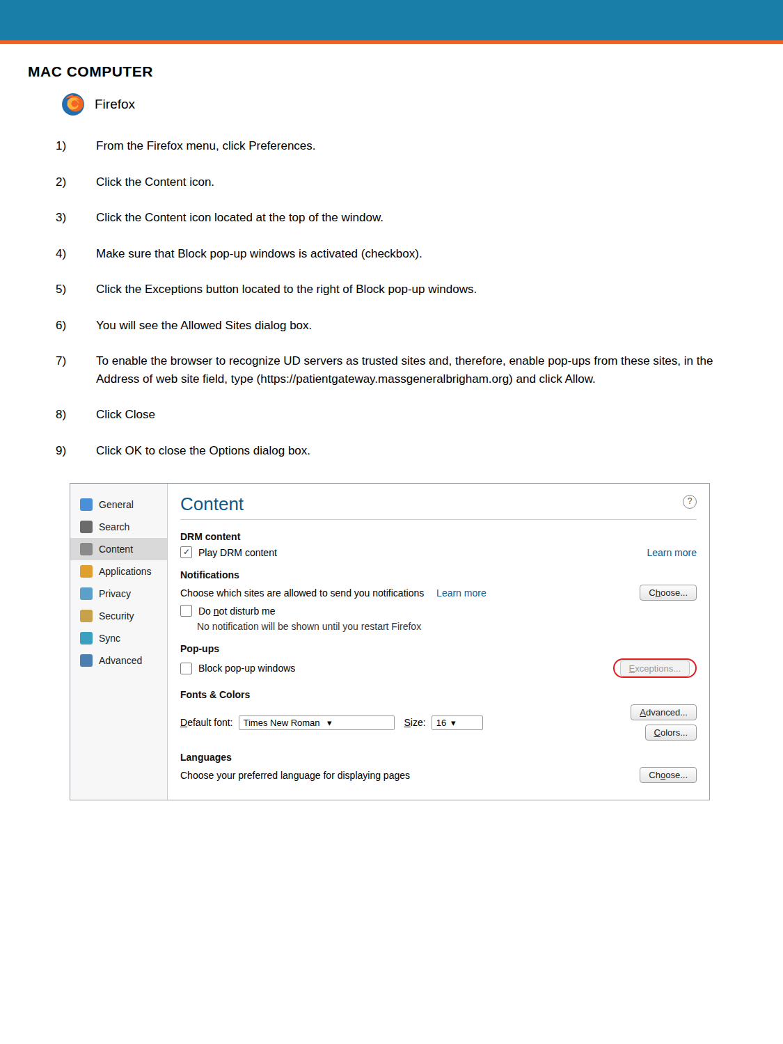MAC COMPUTER
Firefox
From the Firefox menu, click Preferences.
Click the Content icon.
Click the Content icon located at the top of the window.
Make sure that Block pop-up windows is activated (checkbox).
Click the Exceptions button located to the right of Block pop-up windows.
You will see the Allowed Sites dialog box.
To enable the browser to recognize UD servers as trusted sites and, therefore, enable pop-ups from these sites, in the Address of web site field, type (https://patientgateway.massgeneralbrigham.org) and click Allow.
Click Close
Click OK to close the Options dialog box.
General
Search
Content
Applications
Privacy
Security
Sync
Advanced
?
Content
DRM content
✓ Play DRM content Learn more
Notifications
Choose which sites are allowed to send you notifications Learn more Choose...
Do not disturb me
No notification will be shown until you restart Firefox
Pop-ups
Block pop-up windows Exceptions...
Fonts & Colors
Default font: Times New Roman ▾ Size: 16 ▾ Advanced... Colors...
Languages
Choose your preferred language for displaying pages Choose...